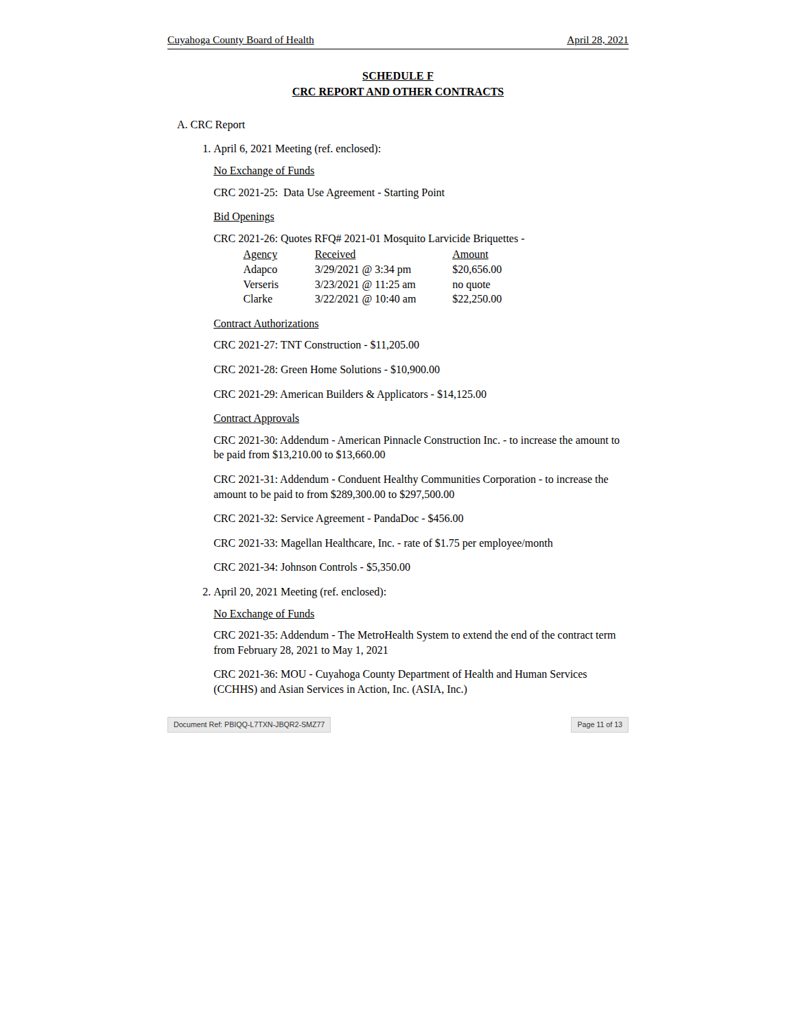Cuyahoga County Board of Health April 28, 2021
SCHEDULE F
CRC REPORT AND OTHER CONTRACTS
CRC Report
April 6, 2021 Meeting (ref. enclosed):
No Exchange of Funds
CRC 2021-25: Data Use Agreement - Starting Point
Bid Openings
CRC 2021-26: Quotes RFQ# 2021-01 Mosquito Larvicide Briquettes -
| Agency | Received | Amount |
| --- | --- | --- |
| Adapco | 3/29/2021 @ 3:34 pm | $20,656.00 |
| Verseris | 3/23/2021 @ 11:25 am | no quote |
| Clarke | 3/22/2021 @ 10:40 am | $22,250.00 |
Contract Authorizations
CRC 2021-27: TNT Construction - $11,205.00
CRC 2021-28: Green Home Solutions - $10,900.00
CRC 2021-29: American Builders & Applicators - $14,125.00
Contract Approvals
CRC 2021-30: Addendum - American Pinnacle Construction Inc. - to increase the amount to be paid from $13,210.00 to $13,660.00
CRC 2021-31: Addendum - Conduent Healthy Communities Corporation - to increase the amount to be paid to from $289,300.00 to $297,500.00
CRC 2021-32: Service Agreement - PandaDoc - $456.00
CRC 2021-33: Magellan Healthcare, Inc. - rate of $1.75 per employee/month
CRC 2021-34: Johnson Controls - $5,350.00
April 20, 2021 Meeting (ref. enclosed):
No Exchange of Funds
CRC 2021-35: Addendum - The MetroHealth System to extend the end of the contract term from February 28, 2021 to May 1, 2021
CRC 2021-36: MOU - Cuyahoga County Department of Health and Human Services (CCHHS) and Asian Services in Action, Inc. (ASIA, Inc.)
Document Ref: PBIQQ-L7TXN-JBQR2-SMZ77 Page 11 of 13